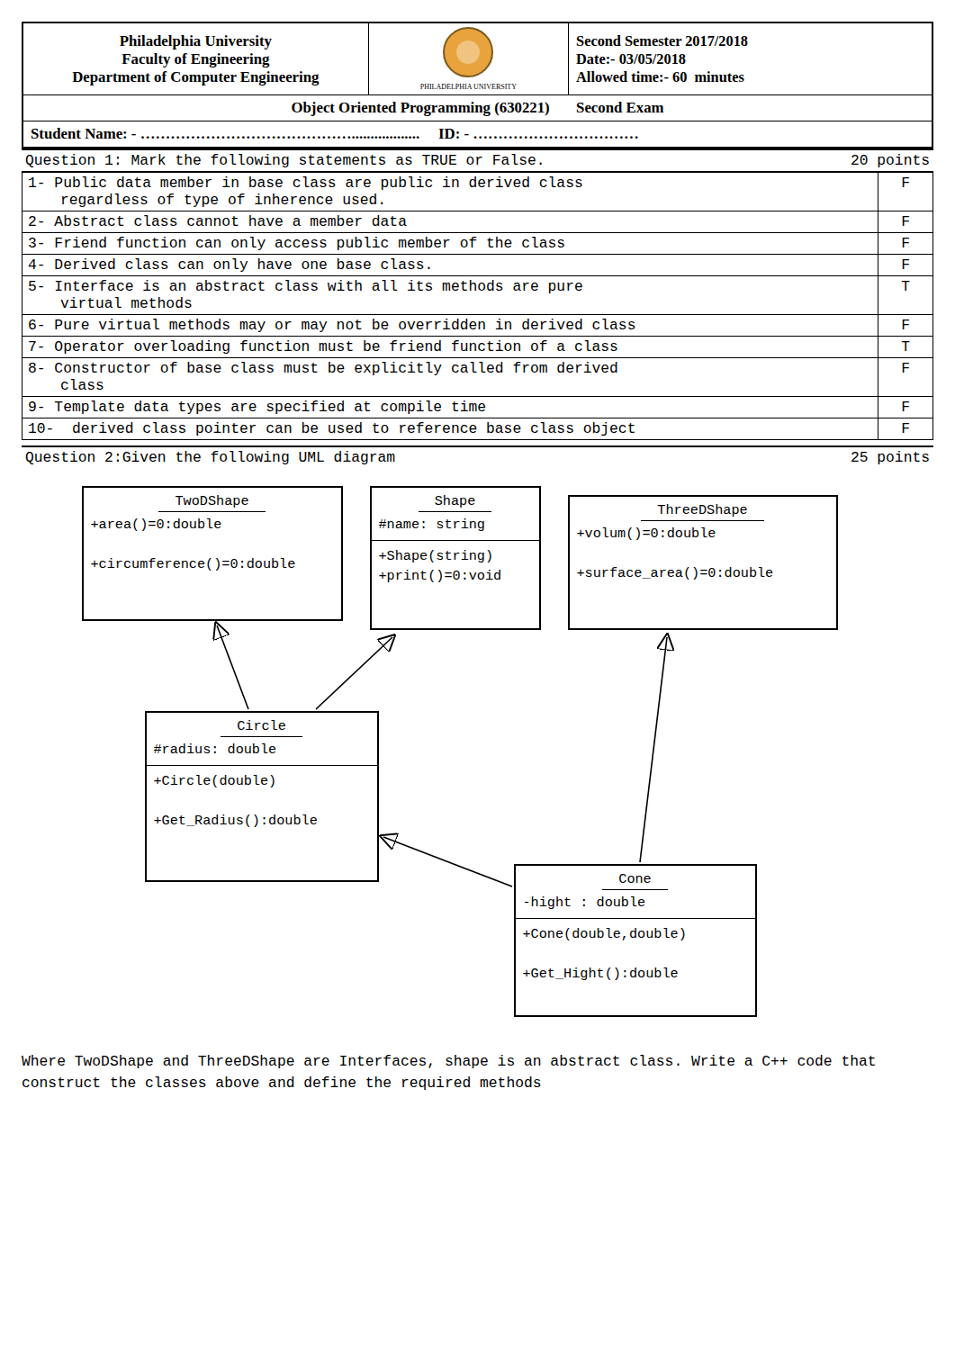| Philadelphia University Faculty of Engineering Department of Computer Engineering | PHILADELPHIA UNIVERSITY | Second Semester 2017/2018 Date:- 03/05/2018 Allowed time:- 60 minutes |
| Object Oriented Programming (630221) Second Exam |
| Student Name: - …………………………………….................. ID: - …………………………… |
Question 1: Mark the following statements as TRUE or False. 20 points
| 1- Public data member in base class are public in derived class regardless of type of inherence used. | F |
| 2- Abstract class cannot have a member data | F |
| 3- Friend function can only access public member of the class | F |
| 4- Derived class can only have one base class. | F |
| 5- Interface is an abstract class with all its methods are pure virtual methods | T |
| 6- Pure virtual methods may or may not be overridden in derived class | F |
| 7- Operator overloading function must be friend function of a class | T |
| 8- Constructor of base class must be explicitly called from derived class | F |
| 9- Template data types are specified at compile time | F |
| 10- derived class pointer can be used to reference base class object | F |
Question 2:Given the following UML diagram 25 points
TwoDShape
+area()=0:double
+circumference()=0:double
Shape
#name: string
+Shape(string)
+print()=0:void
ThreeDShape
+volum()=0:double
+surface_area()=0:double
Circle
#radius: double
+Circle(double)
+Get_Radius():double
Cone
-hight : double
+Cone(double,double)
+Get_Hight():double
Where TwoDShape and ThreeDShape are Interfaces, shape is an abstract class. Write a C++ code that construct the classes above and define the required methods